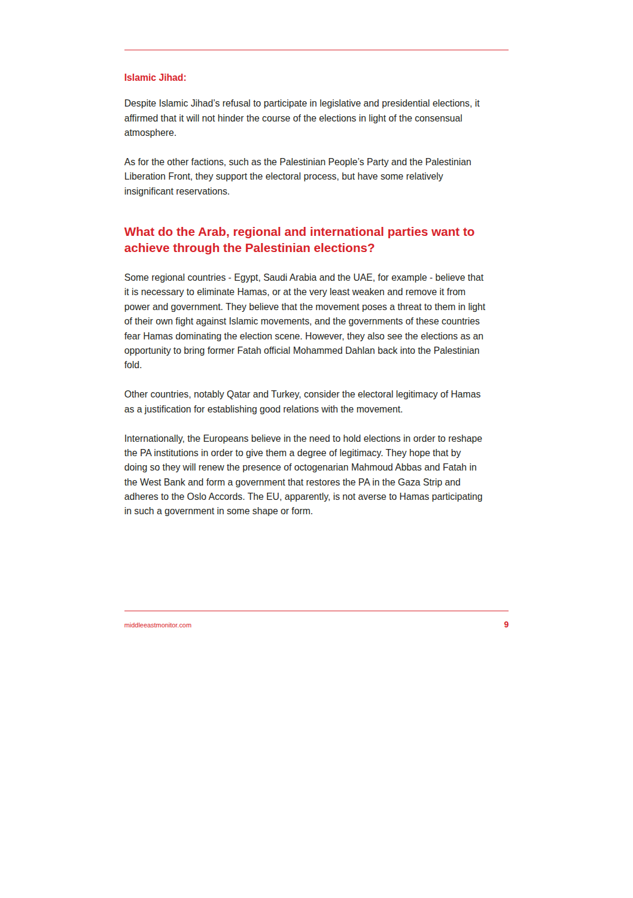Islamic Jihad:
Despite Islamic Jihad’s refusal to participate in legislative and presidential elections, it affirmed that it will not hinder the course of the elections in light of the consensual atmosphere.
As for the other factions, such as the Palestinian People’s Party and the Palestinian Liberation Front, they support the electoral process, but have some relatively insignificant reservations.
What do the Arab, regional and international parties want to achieve through the Palestinian elections?
Some regional countries - Egypt, Saudi Arabia and the UAE, for example - believe that it is necessary to eliminate Hamas, or at the very least weaken and remove it from power and government. They believe that the movement poses a threat to them in light of their own fight against Islamic movements, and the governments of these countries fear Hamas dominating the election scene. However, they also see the elections as an opportunity to bring former Fatah official Mohammed Dahlan back into the Palestinian fold.
Other countries, notably Qatar and Turkey, consider the electoral legitimacy of Hamas as a justification for establishing good relations with the movement.
Internationally, the Europeans believe in the need to hold elections in order to reshape the PA institutions in order to give them a degree of legitimacy. They hope that by doing so they will renew the presence of octogenarian Mahmoud Abbas and Fatah in the West Bank and form a government that restores the PA in the Gaza Strip and adheres to the Oslo Accords. The EU, apparently, is not averse to Hamas participating in such a government in some shape or form.
middleeastmonitor.com 9